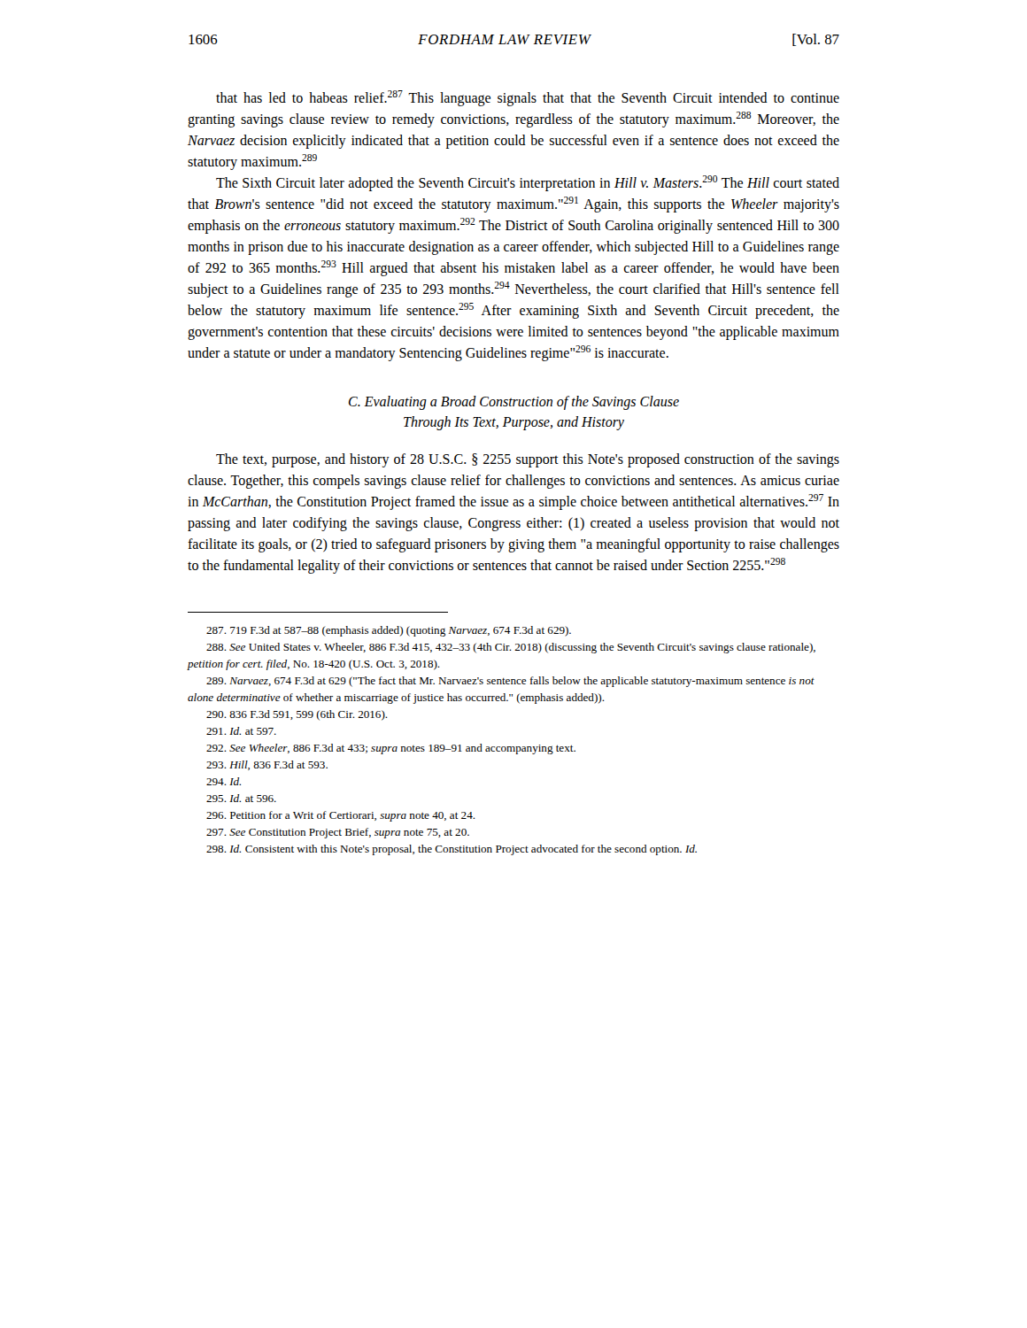1606 FORDHAM LAW REVIEW [Vol. 87
that has led to habeas relief.287 This language signals that that the Seventh Circuit intended to continue granting savings clause review to remedy convictions, regardless of the statutory maximum.288 Moreover, the Narvaez decision explicitly indicated that a petition could be successful even if a sentence does not exceed the statutory maximum.289
The Sixth Circuit later adopted the Seventh Circuit's interpretation in Hill v. Masters.290 The Hill court stated that Brown's sentence "did not exceed the statutory maximum."291 Again, this supports the Wheeler majority's emphasis on the erroneous statutory maximum.292 The District of South Carolina originally sentenced Hill to 300 months in prison due to his inaccurate designation as a career offender, which subjected Hill to a Guidelines range of 292 to 365 months.293 Hill argued that absent his mistaken label as a career offender, he would have been subject to a Guidelines range of 235 to 293 months.294 Nevertheless, the court clarified that Hill's sentence fell below the statutory maximum life sentence.295 After examining Sixth and Seventh Circuit precedent, the government's contention that these circuits' decisions were limited to sentences beyond "the applicable maximum under a statute or under a mandatory Sentencing Guidelines regime"296 is inaccurate.
C. Evaluating a Broad Construction of the Savings Clause
Through Its Text, Purpose, and History
The text, purpose, and history of 28 U.S.C. § 2255 support this Note's proposed construction of the savings clause. Together, this compels savings clause relief for challenges to convictions and sentences. As amicus curiae in McCarthan, the Constitution Project framed the issue as a simple choice between antithetical alternatives.297 In passing and later codifying the savings clause, Congress either: (1) created a useless provision that would not facilitate its goals, or (2) tried to safeguard prisoners by giving them "a meaningful opportunity to raise challenges to the fundamental legality of their convictions or sentences that cannot be raised under Section 2255."298
287. 719 F.3d at 587–88 (emphasis added) (quoting Narvaez, 674 F.3d at 629).
288. See United States v. Wheeler, 886 F.3d 415, 432–33 (4th Cir. 2018) (discussing the Seventh Circuit's savings clause rationale), petition for cert. filed, No. 18-420 (U.S. Oct. 3, 2018).
289. Narvaez, 674 F.3d at 629 ("The fact that Mr. Narvaez's sentence falls below the applicable statutory-maximum sentence is not alone determinative of whether a miscarriage of justice has occurred." (emphasis added)).
290. 836 F.3d 591, 599 (6th Cir. 2016).
291. Id. at 597.
292. See Wheeler, 886 F.3d at 433; supra notes 189–91 and accompanying text.
293. Hill, 836 F.3d at 593.
294. Id.
295. Id. at 596.
296. Petition for a Writ of Certiorari, supra note 40, at 24.
297. See Constitution Project Brief, supra note 75, at 20.
298. Id. Consistent with this Note's proposal, the Constitution Project advocated for the second option. Id.